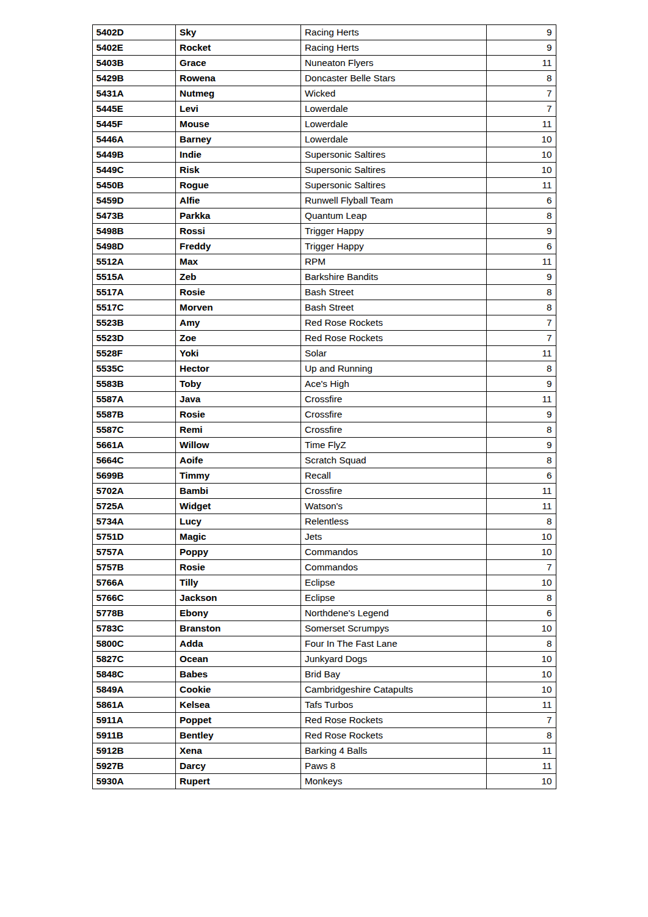| 5402D | Sky | Racing Herts | 9 |
| 5402E | Rocket | Racing Herts | 9 |
| 5403B | Grace | Nuneaton Flyers | 11 |
| 5429B | Rowena | Doncaster Belle Stars | 8 |
| 5431A | Nutmeg | Wicked | 7 |
| 5445E | Levi | Lowerdale | 7 |
| 5445F | Mouse | Lowerdale | 11 |
| 5446A | Barney | Lowerdale | 10 |
| 5449B | Indie | Supersonic Saltires | 10 |
| 5449C | Risk | Supersonic Saltires | 10 |
| 5450B | Rogue | Supersonic Saltires | 11 |
| 5459D | Alfie | Runwell Flyball Team | 6 |
| 5473B | Parkka | Quantum Leap | 8 |
| 5498B | Rossi | Trigger Happy | 9 |
| 5498D | Freddy | Trigger Happy | 6 |
| 5512A | Max | RPM | 11 |
| 5515A | Zeb | Barkshire Bandits | 9 |
| 5517A | Rosie | Bash Street | 8 |
| 5517C | Morven | Bash Street | 8 |
| 5523B | Amy | Red Rose Rockets | 7 |
| 5523D | Zoe | Red Rose Rockets | 7 |
| 5528F | Yoki | Solar | 11 |
| 5535C | Hector | Up and Running | 8 |
| 5583B | Toby | Ace's High | 9 |
| 5587A | Java | Crossfire | 11 |
| 5587B | Rosie | Crossfire | 9 |
| 5587C | Remi | Crossfire | 8 |
| 5661A | Willow | Time FlyZ | 9 |
| 5664C | Aoife | Scratch Squad | 8 |
| 5699B | Timmy | Recall | 6 |
| 5702A | Bambi | Crossfire | 11 |
| 5725A | Widget | Watson's | 11 |
| 5734A | Lucy | Relentless | 8 |
| 5751D | Magic | Jets | 10 |
| 5757A | Poppy | Commandos | 10 |
| 5757B | Rosie | Commandos | 7 |
| 5766A | Tilly | Eclipse | 10 |
| 5766C | Jackson | Eclipse | 8 |
| 5778B | Ebony | Northdene's Legend | 6 |
| 5783C | Branston | Somerset Scrumpys | 10 |
| 5800C | Adda | Four In The Fast Lane | 8 |
| 5827C | Ocean | Junkyard Dogs | 10 |
| 5848C | Babes | Brid Bay | 10 |
| 5849A | Cookie | Cambridgeshire Catapults | 10 |
| 5861A | Kelsea | Tafs Turbos | 11 |
| 5911A | Poppet | Red Rose Rockets | 7 |
| 5911B | Bentley | Red Rose Rockets | 8 |
| 5912B | Xena | Barking 4 Balls | 11 |
| 5927B | Darcy | Paws 8 | 11 |
| 5930A | Rupert | Monkeys | 10 |